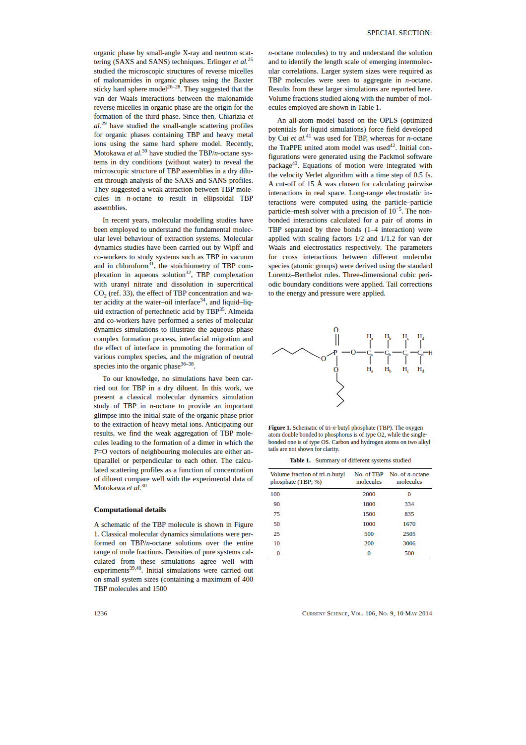SPECIAL SECTION:
organic phase by small-angle X-ray and neutron scattering (SAXS and SANS) techniques. Erlinger et al.25 studied the microscopic structures of reverse micelles of malonamides in organic phases using the Baxter sticky hard sphere model26–28. They suggested that the van der Waals interactions between the malonamide reverse micelles in organic phase are the origin for the formation of the third phase. Since then, Chiarizia et al.29 have studied the small-angle scattering profiles for organic phases containing TBP and heavy metal ions using the same hard sphere model. Recently, Motokawa et al.30 have studied the TBP/n-octane systems in dry conditions (without water) to reveal the microscopic structure of TBP assemblies in a dry diluent through analysis of the SAXS and SANS profiles. They suggested a weak attraction between TBP molecules in n-octane to result in ellipsoidal TBP assemblies.
In recent years, molecular modelling studies have been employed to understand the fundamental molecular level behaviour of extraction systems. Molecular dynamics studies have been carried out by Wipff and co-workers to study systems such as TBP in vacuum and in chloroform31, the stoichiometry of TBP complexation in aqueous solution32, TBP complexation with uranyl nitrate and dissolution in supercritical CO2 (ref. 33), the effect of TBP concentration and water acidity at the water–oil interface34, and liquid–liquid extraction of pertechnetic acid by TBP35. Almeida and co-workers have performed a series of molecular dynamics simulations to illustrate the aqueous phase complex formation process, interfacial migration and the effect of interface in promoting the formation of various complex species, and the migration of neutral species into the organic phase36–38.
To our knowledge, no simulations have been carried out for TBP in a dry diluent. In this work, we present a classical molecular dynamics simulation study of TBP in n-octane to provide an important glimpse into the initial state of the organic phase prior to the extraction of heavy metal ions. Anticipating our results, we find the weak aggregation of TBP molecules leading to the formation of a dimer in which the P=O vectors of neighbouring molecules are either antiparallel or perpendicular to each other. The calculated scattering profiles as a function of concentration of diluent compare well with the experimental data of Motokawa et al.30
Computational details
A schematic of the TBP molecule is shown in Figure 1. Classical molecular dynamics simulations were performed on TBP/n-octane solutions over the entire range of mole fractions. Densities of pure systems calculated from these simulations agree well with experiments39,40. Initial simulations were carried out on small system sizes (containing a maximum of 400 TBP molecules and 1500
n-octane molecules) to try and understand the solution and to identify the length scale of emerging intermolecular correlations. Larger system sizes were required as TBP molecules were seen to aggregate in n-octane. Results from these larger simulations are reported here. Volume fractions studied along with the number of molecules employed are shown in Table 1.
An all-atom model based on the OPLS (optimized potentials for liquid simulations) force field developed by Cui et al.41 was used for TBP, whereas for n-octane the TraPPE united atom model was used42. Initial configurations were generated using the Packmol software package43. Equations of motion were integrated with the velocity Verlet algorithm with a time step of 0.5 fs. A cut-off of 15 Å was chosen for calculating pairwise interactions in real space. Long-range electrostatic interactions were computed using the particle–particle particle–mesh solver with a precision of 10−5. The non-bonded interactions calculated for a pair of atoms in TBP separated by three bonds (1–4 interaction) were applied with scaling factors 1/2 and 1/1.2 for van der Waals and electrostatics respectively. The parameters for cross interactions between different molecular species (atomic groups) were derived using the standard Lorentz–Berthelot rules. Three-dimensional cubic periodic boundary conditions were applied. Tail corrections to the energy and pressure were applied.
O P O O O C a C b C c C d H d H a H b H c H d H a H b H c H d
Figure 1. Schematic of tri-n-butyl phosphate (TBP). The oxygen atom double bonded to phosphorus is of type O2, while the single-bonded one is of type OS. Carbon and hydrogen atoms on two alkyl tails are not shown for clarity.
Table 1. Summary of different systems studied
| Volume fraction of tri- n -butyl phosphate (TBP; %) | No. of TBP molecules | No. of n -octane molecules |
| --- | --- | --- |
| 100 | 2000 | 0 |
| 90 | 1800 | 334 |
| 75 | 1500 | 835 |
| 50 | 1000 | 1670 |
| 25 | 500 | 2505 |
| 10 | 200 | 3006 |
| 0 | 0 | 500 |
1236
Current Science, Vol. 106, No. 9, 10 May 2014